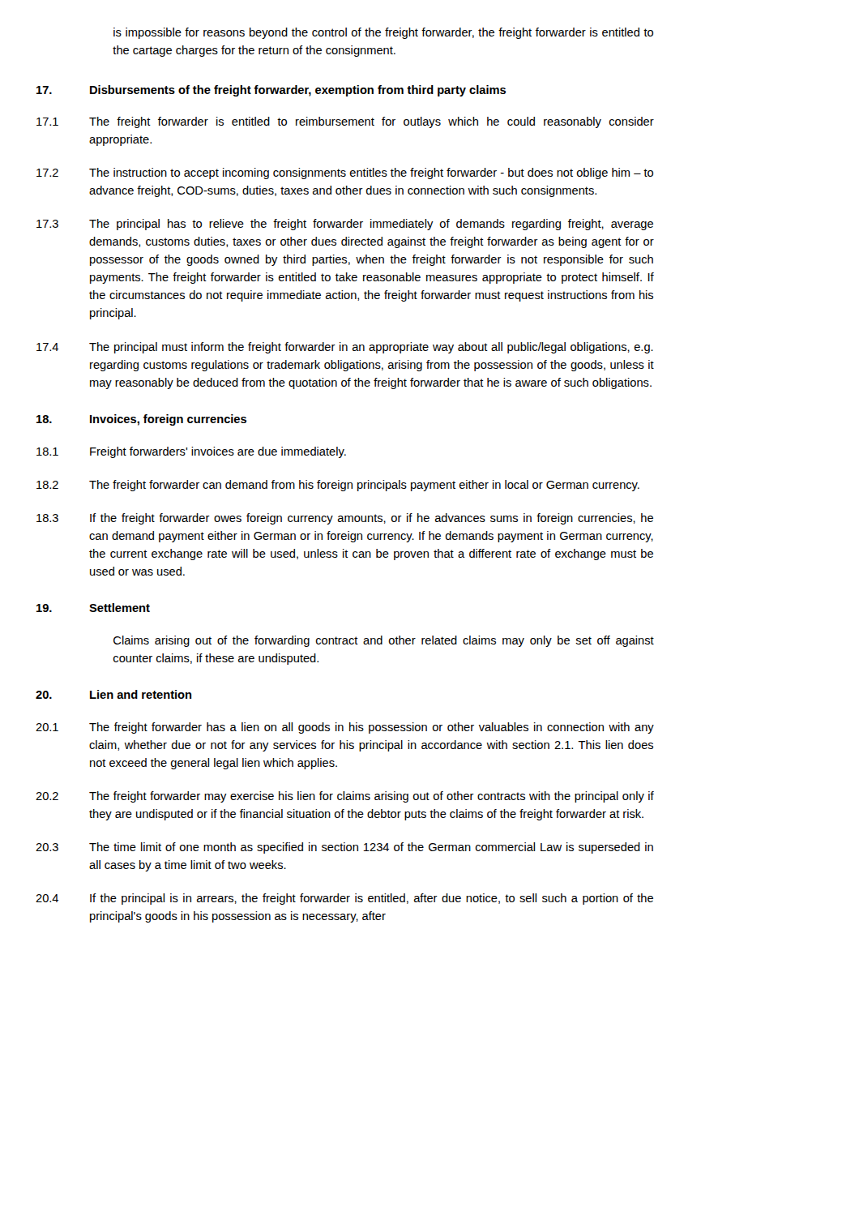is impossible for reasons beyond the control of the freight forwarder, the freight forwarder is entitled to the cartage charges for the return of the consignment.
17. Disbursements of the freight forwarder, exemption from third party claims
17.1 The freight forwarder is entitled to reimbursement for outlays which he could reasonably consider appropriate.
17.2 The instruction to accept incoming consignments entitles the freight forwarder - but does not oblige him – to advance freight, COD-sums, duties, taxes and other dues in connection with such consignments.
17.3 The principal has to relieve the freight forwarder immediately of demands regarding freight, average demands, customs duties, taxes or other dues directed against the freight forwarder as being agent for or possessor of the goods owned by third parties, when the freight forwarder is not responsible for such payments. The freight forwarder is entitled to take reasonable measures appropriate to protect himself. If the circumstances do not require immediate action, the freight forwarder must request instructions from his principal.
17.4 The principal must inform the freight forwarder in an appropriate way about all public/legal obligations, e.g. regarding customs regulations or trademark obligations, arising from the possession of the goods, unless it may reasonably be deduced from the quotation of the freight forwarder that he is aware of such obligations.
18. Invoices, foreign currencies
18.1 Freight forwarders' invoices are due immediately.
18.2 The freight forwarder can demand from his foreign principals payment either in local or German currency.
18.3 If the freight forwarder owes foreign currency amounts, or if he advances sums in foreign currencies, he can demand payment either in German or in foreign currency. If he demands payment in German currency, the current exchange rate will be used, unless it can be proven that a different rate of exchange must be used or was used.
19. Settlement
Claims arising out of the forwarding contract and other related claims may only be set off against counter claims, if these are undisputed.
20. Lien and retention
20.1 The freight forwarder has a lien on all goods in his possession or other valuables in connection with any claim, whether due or not for any services for his principal in accordance with section 2.1. This lien does not exceed the general legal lien which applies.
20.2 The freight forwarder may exercise his lien for claims arising out of other contracts with the principal only if they are undisputed or if the financial situation of the debtor puts the claims of the freight forwarder at risk.
20.3 The time limit of one month as specified in section 1234 of the German commercial Law is superseded in all cases by a time limit of two weeks.
20.4 If the principal is in arrears, the freight forwarder is entitled, after due notice, to sell such a portion of the principal's goods in his possession as is necessary, after